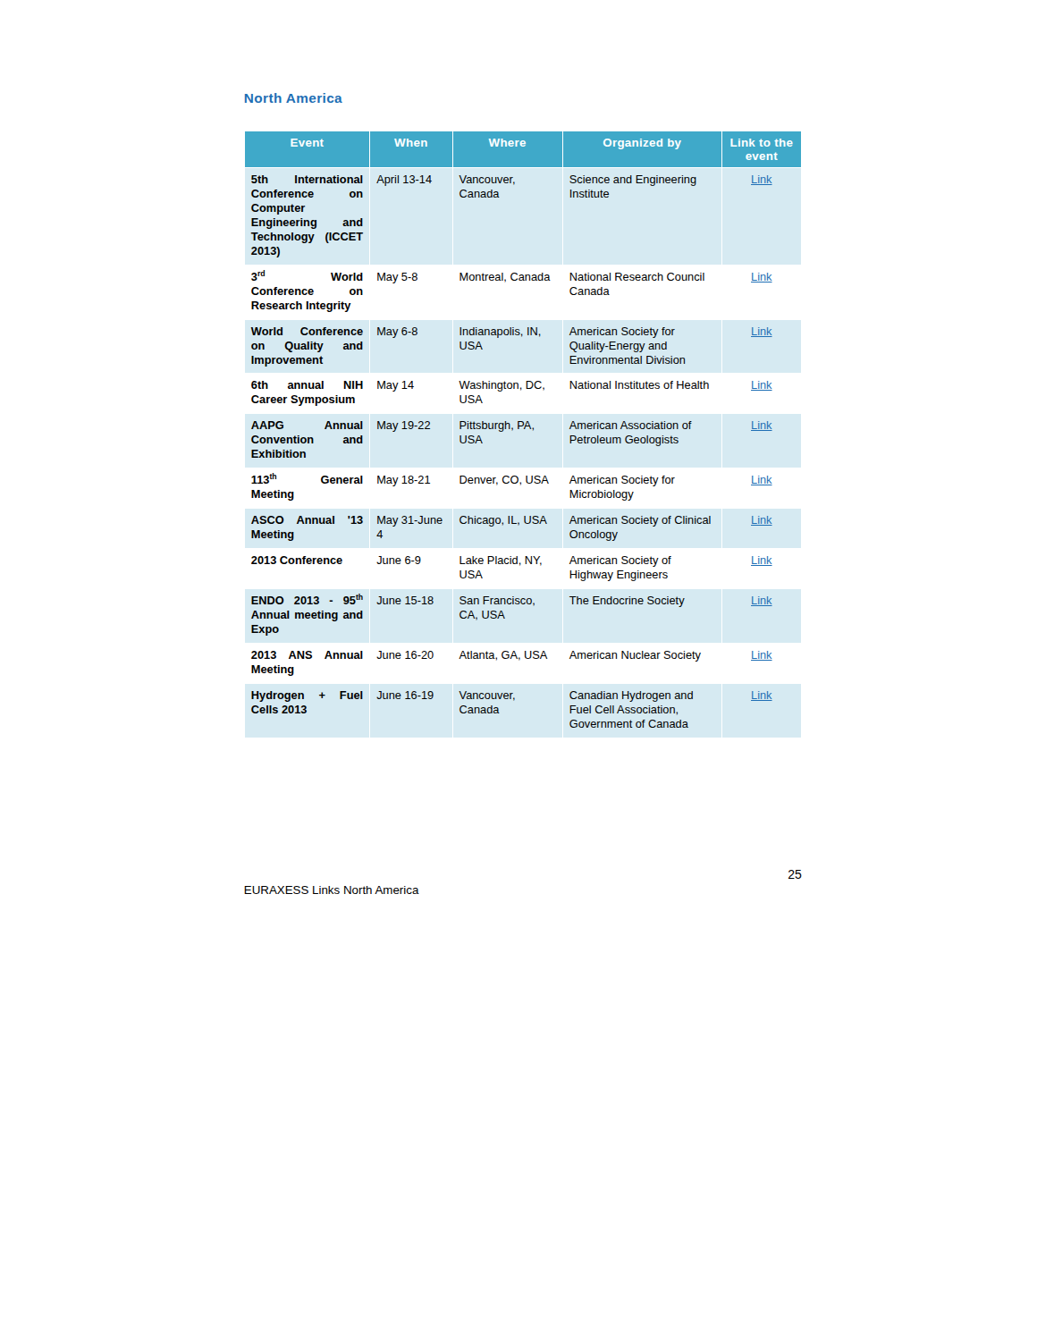North America
| Event | When | Where | Organized by | Link to the event |
| --- | --- | --- | --- | --- |
| 5th International Conference on Computer Engineering and Technology (ICCET 2013) | April 13-14 | Vancouver, Canada | Science and Engineering Institute | Link |
| 3 rd World Conference on Research Integrity | May 5-8 | Montreal, Canada | National Research Council Canada | Link |
| World Conference on Quality and Improvement | May 6-8 | Indianapolis, IN, USA | American Society for Quality-Energy and Environmental Division | Link |
| 6th annual NIH Career Symposium | May 14 | Washington, DC, USA | National Institutes of Health | Link |
| AAPG Annual Convention and Exhibition | May 19-22 | Pittsburgh, PA, USA | American Association of Petroleum Geologists | Link |
| 113 th General Meeting | May 18-21 | Denver, CO, USA | American Society for Microbiology | Link |
| ASCO Annual '13 Meeting | May 31-June 4 | Chicago, IL, USA | American Society of Clinical Oncology | Link |
| 2013 Conference | June 6-9 | Lake Placid, NY, USA | American Society of Highway Engineers | Link |
| ENDO 2013 - 95 th Annual meeting and Expo | June 15-18 | San Francisco, CA, USA | The Endocrine Society | Link |
| 2013 ANS Annual Meeting | June 16-20 | Atlanta, GA, USA | American Nuclear Society | Link |
| Hydrogen + Fuel Cells 2013 | June 16-19 | Vancouver, Canada | Canadian Hydrogen and Fuel Cell Association, Government of Canada | Link |
25
EURAXESS Links North America